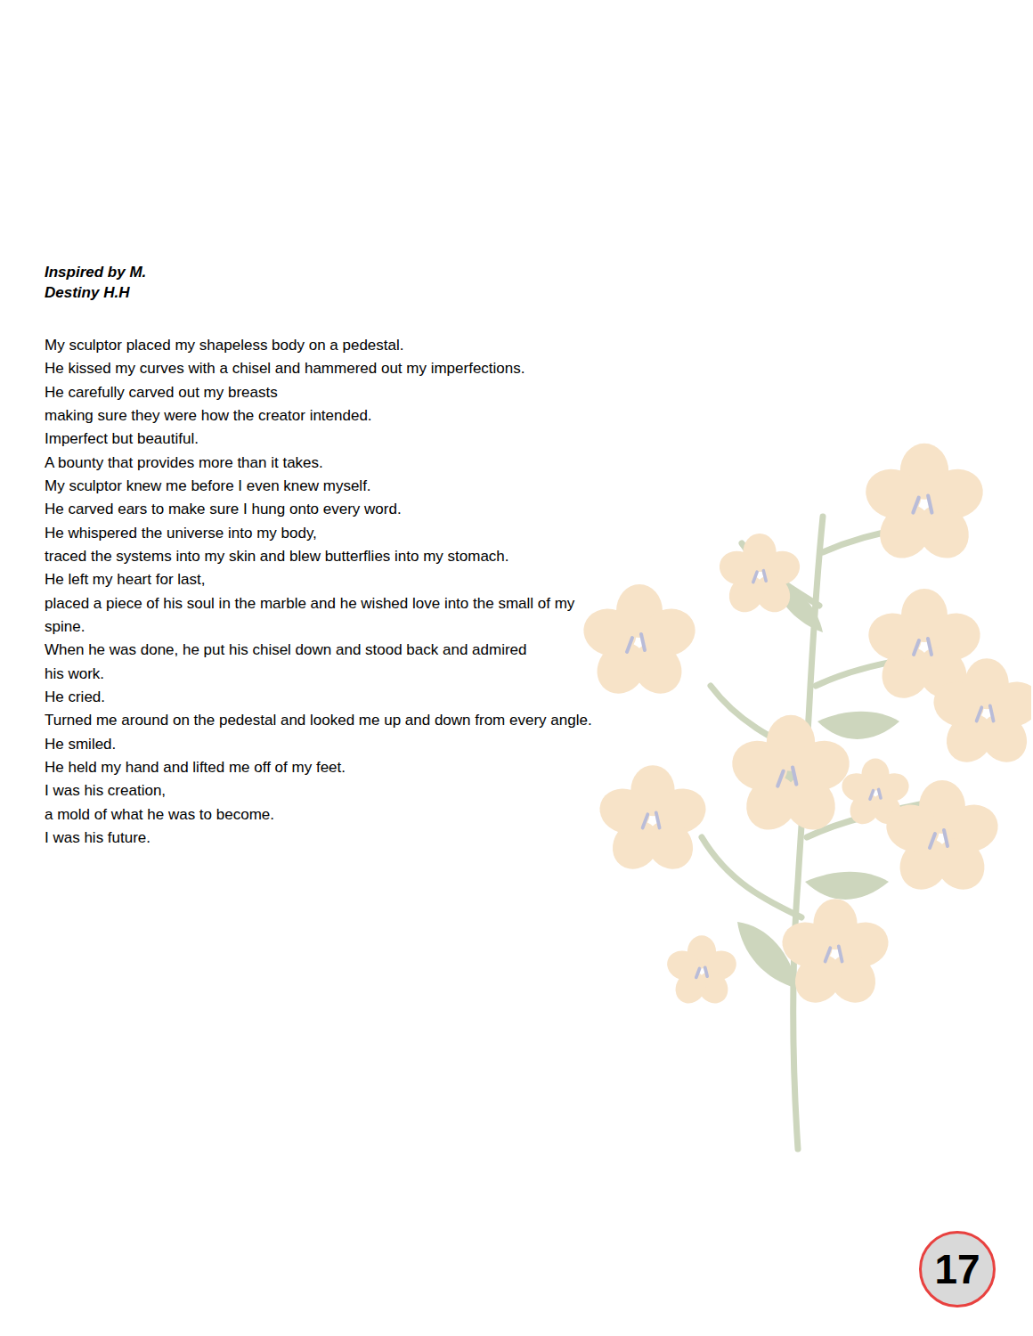Inspired by M.
Destiny H.H
My sculptor placed my shapeless body on a pedestal.
He kissed my curves with a chisel and hammered out my imperfections.
He carefully carved out my breasts
making sure they were how the creator intended.
Imperfect but beautiful.
A bounty that provides more than it takes.
My sculptor knew me before I even knew myself.
He carved ears to make sure I hung onto every word.
He whispered the universe into my body,
traced the systems into my skin and blew butterflies into my stomach.
He left my heart for last,
placed a piece of his soul in the marble and he wished love into the small of my spine.
When he was done, he put his chisel down and stood back and admired
his work.
He cried.
Turned me around on the pedestal and looked me up and down from every angle.
He smiled.
He held my hand and lifted me off of my feet.
I was his creation,
a mold of what he was to become.
I was his future.
17